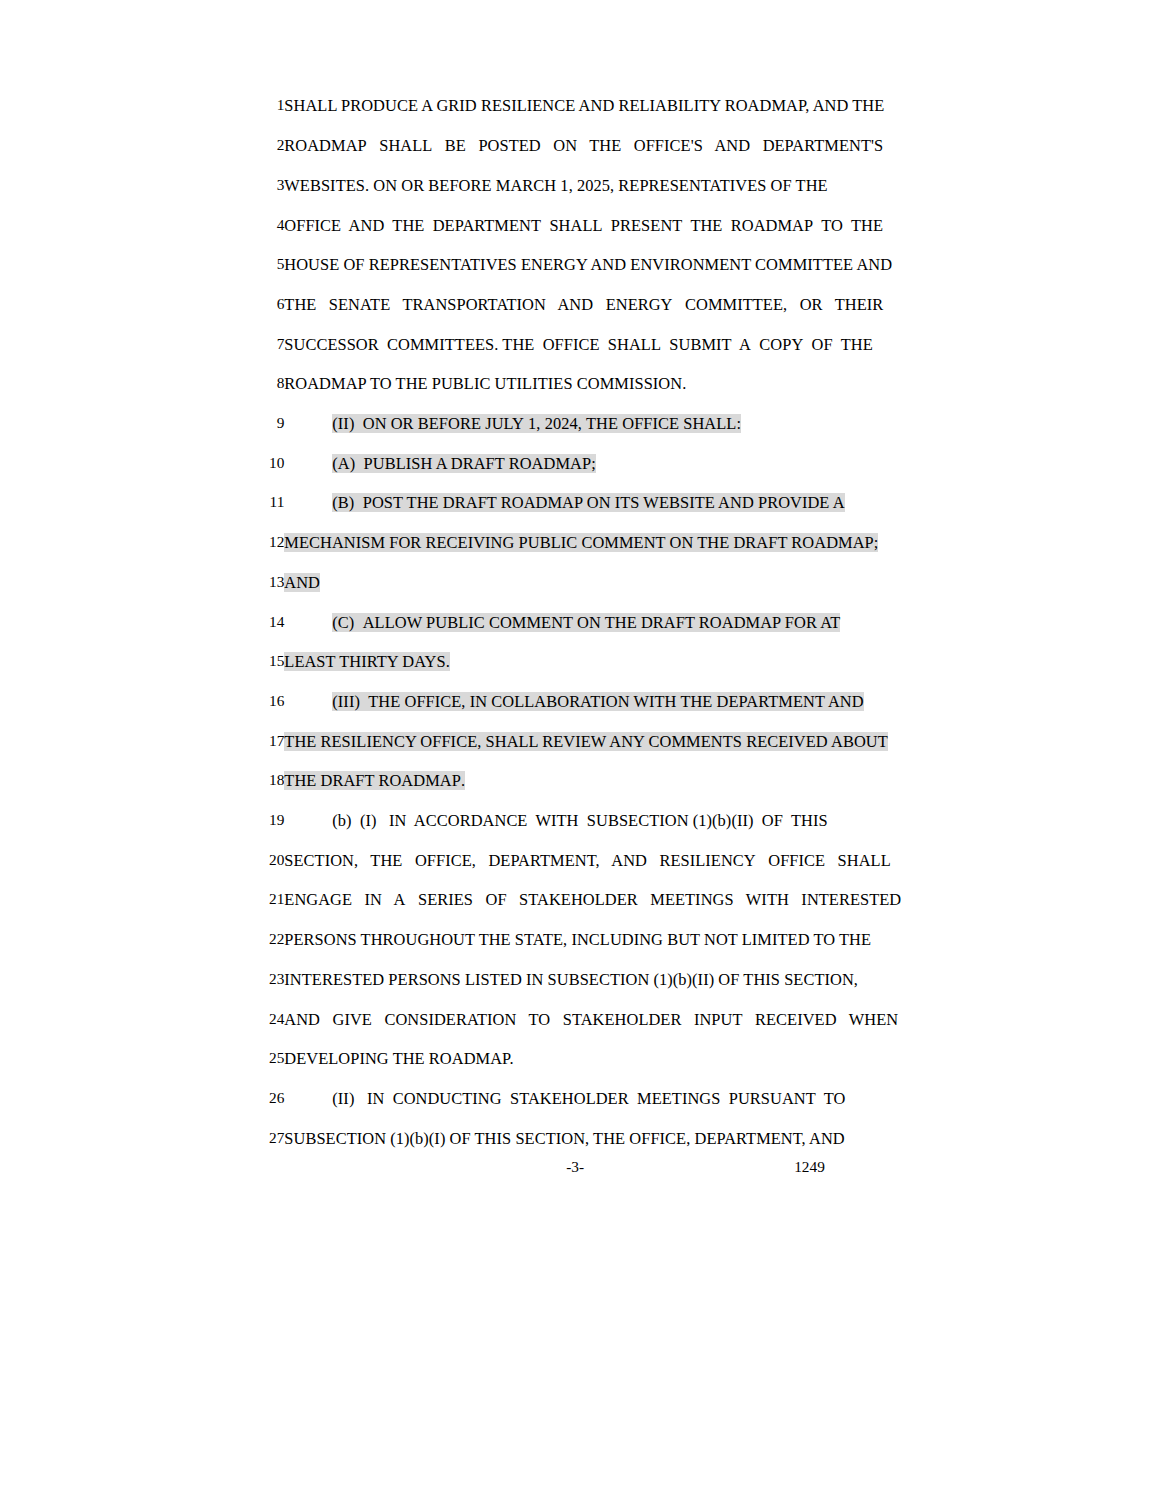| 1 | SHALL PRODUCE A GRID RESILIENCE AND RELIABILITY ROADMAP, AND THE |
| 2 | ROADMAP SHALL BE POSTED ON THE OFFICE'S AND DEPARTMENT'S |
| 3 | WEBSITES. O N OR BEFORE M ARCH 1, 2025, REPRESENTATIVES OF THE |
| 4 | OFFICE AND THE DEPARTMENT SHALL PRESENT THE ROADMAP TO THE |
| 5 | HOUSE OF REPRESENTATIVES ENERGY AND ENVIRONMENT COMMITTEE AND |
| 6 | THE SENATE TRANSPORTATION AND ENERGY COMMITTEE, OR THEIR |
| 7 | SUCCESSOR COMMITTEES. T HE OFFICE SHALL SUBMIT A COPY OF THE |
| 8 | ROADMAP TO THE PUBLIC UTILITIES COMMISSION. |
| 9 | (II) O N OR BEFORE J ULY 1, 2024, THE OFFICE SHALL : |
| 10 | (A) P UBLISH A DRAFT ROADMAP ; |
| 11 | (B) P OST THE DRAFT ROADMAP ON ITS WEBSITE AND PROVIDE A |
| 12 | MECHANISM FOR RECEIVING PUBLIC COMMENT ON THE DRAFT ROADMAP ; |
| 13 | AND |
| 14 | (C) A LLOW PUBLIC COMMENT ON THE DRAFT ROADMAP FOR AT |
| 15 | LEAST THIRTY DAYS . |
| 16 | (III) T HE OFFICE, IN COLLABORATION WITH THE DEPARTMENT AND |
| 17 | THE RESILIENCY OFFICE, SHALL REVIEW ANY COMMENTS RECEIVED ABOUT |
| 18 | THE DRAFT ROADMAP . |
| 19 | (b) (I) I N ACCORDANCE WITH SUBSECTION (1)(b)(II) OF THIS |
| 20 | SECTION, THE OFFICE, DEPARTMENT, AND RESILIENCY OFFICE SHALL |
| 21 | ENGAGE IN A SERIES OF STAKEHOLDER MEETINGS WITH INTERESTED |
| 22 | PERSONS THROUGHOUT THE STATE, INCLUDING BUT NOT LIMITED TO THE |
| 23 | INTERESTED PERSONS LISTED IN SUBSECTION (1)(b)(II) OF THIS SECTION, |
| 24 | AND GIVE CONSIDERATION TO STAKEHOLDER INPUT RECEIVED WHEN |
| 25 | DEVELOPING THE ROADMAP. |
| 26 | (II) I N CONDUCTING STAKEHOLDER MEETINGS PURSUANT TO |
| 27 | SUBSECTION (1)(b)(I) OF THIS SECTION, THE OFFICE, DEPARTMENT, AND |
-3- 1249